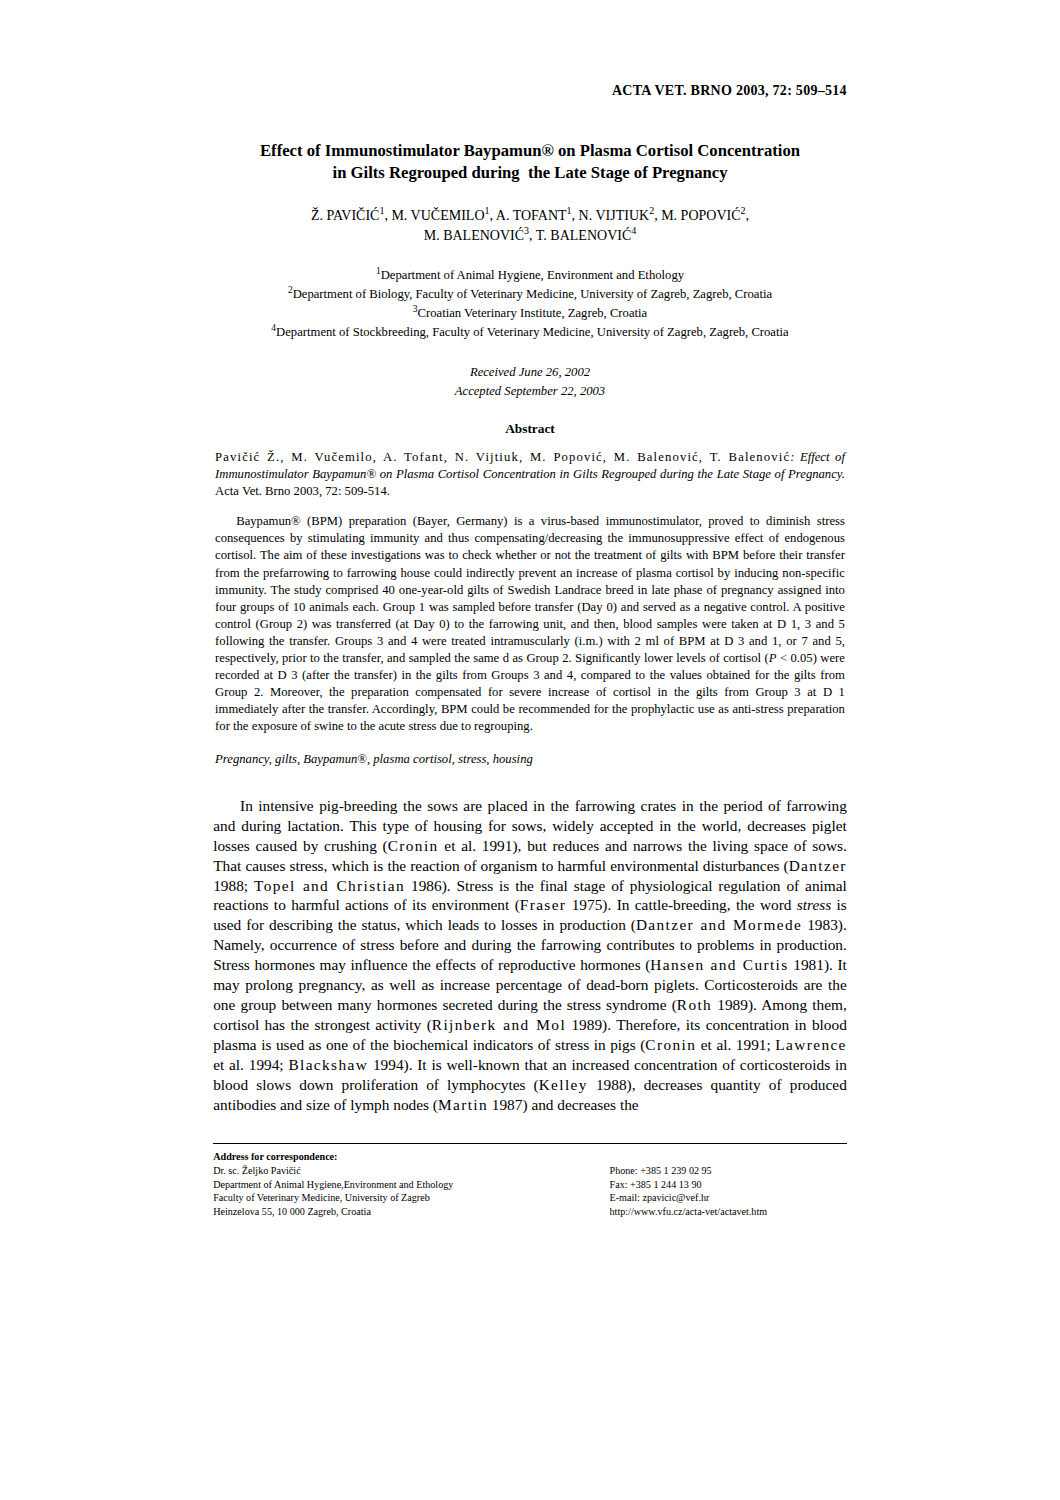ACTA VET. BRNO 2003, 72: 509–514
Effect of Immunostimulator Baypamun® on Plasma Cortisol Concentration
in Gilts Regrouped during the Late Stage of Pregnancy
Ž. PAVIČIĆ1, M. VUČEMILO1, A. TOFANT1, N. VIJTIUK2, M. POPOVIĆ2,
M. BALENOVIĆ3, T. BALENOVIĆ4
1Department of Animal Hygiene, Environment and Ethology
2Department of Biology, Faculty of Veterinary Medicine, University of Zagreb, Zagreb, Croatia
3Croatian Veterinary Institute, Zagreb, Croatia
4Department of Stockbreeding, Faculty of Veterinary Medicine, University of Zagreb, Zagreb, Croatia
Received June 26, 2002
Accepted September 22, 2003
Abstract
Pavičić Ž., M. Vučemilo, A. Tofant, N. Vijtiuk, M. Popović, M. Balenović, T. Balenović: Effect of Immunostimulator Baypamun® on Plasma Cortisol Concentration in Gilts Regrouped during the Late Stage of Pregnancy. Acta Vet. Brno 2003, 72: 509-514.
Baypamun® (BPM) preparation (Bayer, Germany) is a virus-based immunostimulator, proved to diminish stress consequences by stimulating immunity and thus compensating/decreasing the immunosuppressive effect of endogenous cortisol. The aim of these investigations was to check whether or not the treatment of gilts with BPM before their transfer from the prefarrowing to farrowing house could indirectly prevent an increase of plasma cortisol by inducing non-specific immunity. The study comprised 40 one-year-old gilts of Swedish Landrace breed in late phase of pregnancy assigned into four groups of 10 animals each. Group 1 was sampled before transfer (Day 0) and served as a negative control. A positive control (Group 2) was transferred (at Day 0) to the farrowing unit, and then, blood samples were taken at D 1, 3 and 5 following the transfer. Groups 3 and 4 were treated intramuscularly (i.m.) with 2 ml of BPM at D 3 and 1, or 7 and 5, respectively, prior to the transfer, and sampled the same d as Group 2. Significantly lower levels of cortisol (P < 0.05) were recorded at D 3 (after the transfer) in the gilts from Groups 3 and 4, compared to the values obtained for the gilts from Group 2. Moreover, the preparation compensated for severe increase of cortisol in the gilts from Group 3 at D 1 immediately after the transfer. Accordingly, BPM could be recommended for the prophylactic use as anti-stress preparation for the exposure of swine to the acute stress due to regrouping.
Pregnancy, gilts, Baypamun®, plasma cortisol, stress, housing
In intensive pig-breeding the sows are placed in the farrowing crates in the period of farrowing and during lactation. This type of housing for sows, widely accepted in the world, decreases piglet losses caused by crushing (Cronin et al. 1991), but reduces and narrows the living space of sows. That causes stress, which is the reaction of organism to harmful environmental disturbances (Dantzer 1988; Topel and Christian 1986). Stress is the final stage of physiological regulation of animal reactions to harmful actions of its environment (Fraser 1975). In cattle-breeding, the word stress is used for describing the status, which leads to losses in production (Dantzer and Mormede 1983). Namely, occurrence of stress before and during the farrowing contributes to problems in production. Stress hormones may influence the effects of reproductive hormones (Hansen and Curtis 1981). It may prolong pregnancy, as well as increase percentage of dead-born piglets. Corticosteroids are the one group between many hormones secreted during the stress syndrome (Roth 1989). Among them, cortisol has the strongest activity (Rijnberk and Mol 1989). Therefore, its concentration in blood plasma is used as one of the biochemical indicators of stress in pigs (Cronin et al. 1991; Lawrence et al. 1994; Blackshaw 1994). It is well-known that an increased concentration of corticosteroids in blood slows down proliferation of lymphocytes (Kelley 1988), decreases quantity of produced antibodies and size of lymph nodes (Martin 1987) and decreases the
| Address for correspondence: Dr. sc. Željko Pavičić Department of Animal Hygiene,Environment and Ethology Faculty of Veterinary Medicine, University of Zagreb Heinzelova 55, 10 000 Zagreb, Croatia | Phone: +385 1 239 02 95 Fax: +385 1 244 13 90 E-mail: zpavicic@vef.hr http://www.vfu.cz/acta-vet/actavet.htm |